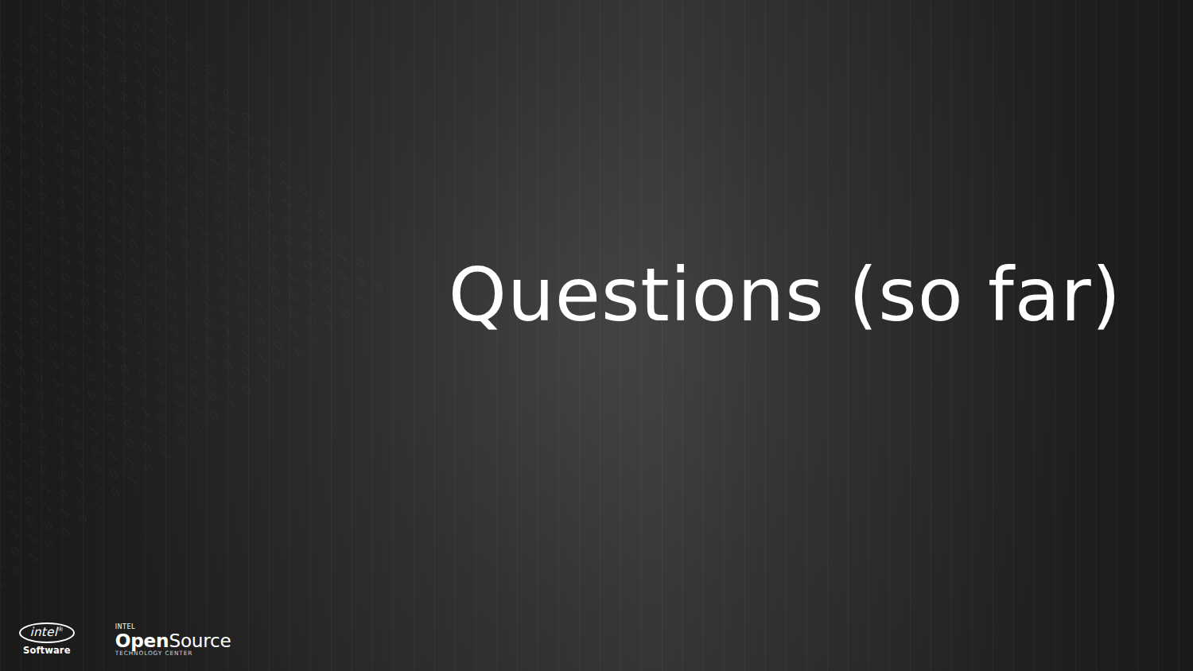0 1 0 1 0 1 0 1 0 1 0 1 0 1 0 1 0 1 0 1 0 1 0 1 0 1 0 1 1 0 1 0 1 0 1 0 1 0 1 0 1 0 1 0 1 0 1 0 1 0 1 0 1 0 1 0 0 1 0 1 0 1 0 1 0 1 0 1 0 1 0 1 0 1 0 1 0 1 0 1 0 1 0 1 1 0 1 0 1 0 1 0 1 0 1 0 1 0 1 0 1 0 1 0 1 0 1 0 1 0 1 0 0 1 0 1 0 1 0 1 0 1 0 1 0 1 0 1 0 1 0 1 0 1 0 1 0 1 0 1 1 0 1 0 1 0 1 0 1 0 1 0 1 0 1 0 1 0 1 0 1 0 1 0 1 0 1 0 0 1 0 1 0 1 0 1 0 1 0 1 0 1 0 1 0 1 0 1 0 1 0 1 0 1 0 1 1 0 1 0 1 0 1 0 1 0 1 0 1 0 1 0 1 0 1 0 1 0 1 0 1 0 1 0 0 1 0 1 0 1 0 1 0 1 0 1 0 1 0 1 0 1 0 1 0 1 0 1 0 1 0 1 1 0 1 0 1 0 1 0 1 0 1 0 1 0 1 0 1 0 1 0 1 0 1 0 1 0 1 0 0 1 0 1 0 1 0 1 0 1 0 1 0 1 0 1 0 1 0 1 0 1 0 1 0 1 0 1 1 0 1 0 1 0 1 0 1 0 1 0 1 0 1 0 1 0 1 0 1 0 1 0 1 0 1 0 0 1 0 1 0 1 0 1 0 1 0 1 0 1 0 1 0 1 0 1 0 1 0 1 0 1 0 1 1 0 1 0 1 0 1 0 1 0 1 0 1 0 1 0 1 0 1 0 1 0 1 0 1 0 1 0 0 1 0 1 0 1 0 1 0 1 0 1 0 1 0 1 0 1 0 1 0 1 0 1 0 1 0 1 1 0 1 0 1 0 1 0 1 0 1 0 1 0 1 0 1 0 1 0 1 0 1 0 1 0 1 0 0 1 0 1 0 1 0 1 0 1 0 1 0 1 0 1 0 1 0 1 0 1 0 1 0 1 0 1 1 0 1 0 1 0 1 0 1 0 1 0 1 0 1 0 1 0 1 0 1 0 1 0 1 0 1 0 0 1 0 1 0 1 0 1 0 1 0 1 0 1 0 1 0 1 0 1 0 1 0 1 0 1 0 1 1 0 1 0 1 0 1 0 1 0 1 0 1 0 1 0 1 0 1 0 1 0 1 0 1 0 1 0 0 1 0 1 0 1 0 1 0 1 0 1 0 1 0 1 0 1 0 1 0 1 0 1 0 1 0 1 1 0 1 0 1 0 1 0 1 0 1 0 1 0 1 0 1 0 1 0 1 0 1 0 1 0 1 0 0 1 0 1 0 1 0 1 0 1 0 1 0 1 0 1 0 1 0 1 0 1 0 1 0 1 0 1 1 0 1 0 1 0 1 0 1 0 1 0 1 0 1 0 1 0 1 0 1 0 1 0 1 0 1 0 0 1 0 1 0 1 0 1 0 1 0 1 0 1 0 1 0 1 0 1 0 1 0 1 0 1 0 1 1 0 1 0 1 0 1 0 1 0 1 0 1 0 1 0 1 0 1 0 1 0 1 0 1 0 1 0 0 1 0 1 0 1 0 1 0 1 0 1 0 1 0 1 0 1 0 1 0 1 0 1 0 1 0 1 1 0 1 0 1 0 1 0 1 0 1 0 1 0 1 0 1 0 1 0 1 0 1 0 1 0 1 0
Questions (so far)
intel®
Software
INTEL Open Source TECHNOLOGY CENTER